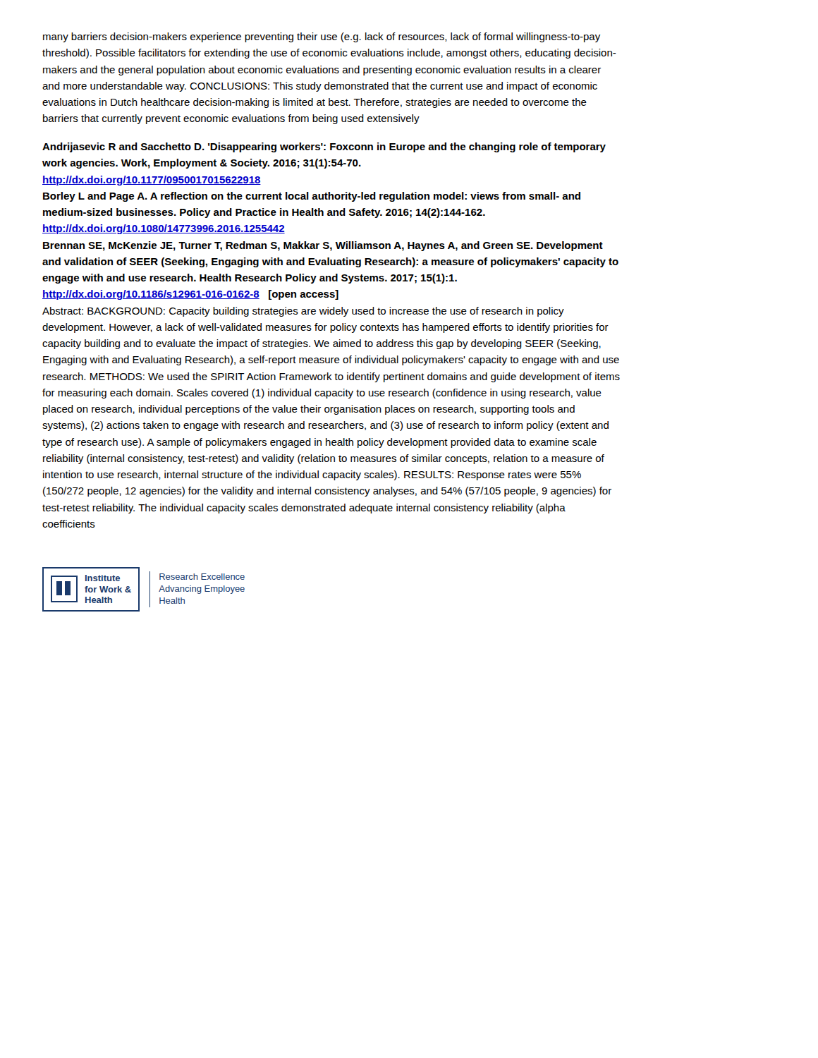many barriers decision-makers experience preventing their use (e.g. lack of resources, lack of formal willingness-to-pay threshold). Possible facilitators for extending the use of economic evaluations include, amongst others, educating decision-makers and the general population about economic evaluations and presenting economic evaluation results in a clearer and more understandable way. CONCLUSIONS: This study demonstrated that the current use and impact of economic evaluations in Dutch healthcare decision-making is limited at best. Therefore, strategies are needed to overcome the barriers that currently prevent economic evaluations from being used extensively
Andrijasevic R and Sacchetto D. 'Disappearing workers': Foxconn in Europe and the changing role of temporary work agencies. Work, Employment & Society. 2016; 31(1):54-70.
http://dx.doi.org/10.1177/0950017015622918
Borley L and Page A. A reflection on the current local authority-led regulation model: views from small- and medium-sized businesses. Policy and Practice in Health and Safety. 2016; 14(2):144-162.
http://dx.doi.org/10.1080/14773996.2016.1255442
Brennan SE, McKenzie JE, Turner T, Redman S, Makkar S, Williamson A, Haynes A, and Green SE. Development and validation of SEER (Seeking, Engaging with and Evaluating Research): a measure of policymakers' capacity to engage with and use research. Health Research Policy and Systems. 2017; 15(1):1.
http://dx.doi.org/10.1186/s12961-016-0162-8 [open access]
Abstract: BACKGROUND: Capacity building strategies are widely used to increase the use of research in policy development. However, a lack of well-validated measures for policy contexts has hampered efforts to identify priorities for capacity building and to evaluate the impact of strategies. We aimed to address this gap by developing SEER (Seeking, Engaging with and Evaluating Research), a self-report measure of individual policymakers' capacity to engage with and use research. METHODS: We used the SPIRIT Action Framework to identify pertinent domains and guide development of items for measuring each domain. Scales covered (1) individual capacity to use research (confidence in using research, value placed on research, individual perceptions of the value their organisation places on research, supporting tools and systems), (2) actions taken to engage with research and researchers, and (3) use of research to inform policy (extent and type of research use). A sample of policymakers engaged in health policy development provided data to examine scale reliability (internal consistency, test-retest) and validity (relation to measures of similar concepts, relation to a measure of intention to use research, internal structure of the individual capacity scales). RESULTS: Response rates were 55% (150/272 people, 12 agencies) for the validity and internal consistency analyses, and 54% (57/105 people, 9 agencies) for test-retest reliability. The individual capacity scales demonstrated adequate internal consistency reliability (alpha coefficients
Institute
for Work &
Health
Research Excellence
Advancing Employee
Health